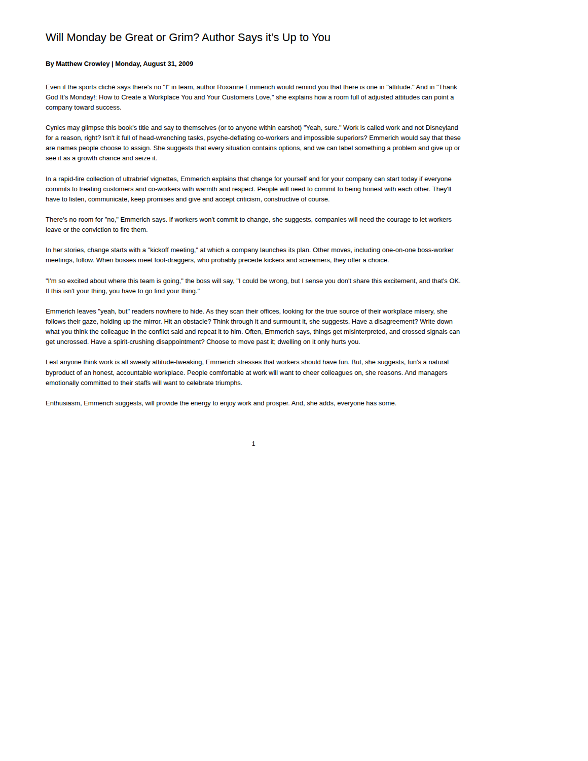Will Monday be Great or Grim? Author Says it’s Up to You
By Matthew Crowley | Monday, August 31, 2009
Even if the sports cliché says there's no "I" in team, author Roxanne Emmerich would remind you that there is one in "attitude." And in "Thank God It's Monday!: How to Create a Workplace You and Your Customers Love," she explains how a room full of adjusted attitudes can point a company toward success.
Cynics may glimpse this book's title and say to themselves (or to anyone within earshot) "Yeah, sure." Work is called work and not Disneyland for a reason, right? Isn't it full of head-wrenching tasks, psyche-deflating co-workers and impossible superiors? Emmerich would say that these are names people choose to assign. She suggests that every situation contains options, and we can label something a problem and give up or see it as a growth chance and seize it.
In a rapid-fire collection of ultrabrief vignettes, Emmerich explains that change for yourself and for your company can start today if everyone commits to treating customers and co-workers with warmth and respect. People will need to commit to being honest with each other. They'll have to listen, communicate, keep promises and give and accept criticism, constructive of course.
There's no room for "no," Emmerich says. If workers won't commit to change, she suggests, companies will need the courage to let workers leave or the conviction to fire them.
In her stories, change starts with a "kickoff meeting," at which a company launches its plan. Other moves, including one-on-one boss-worker meetings, follow. When bosses meet foot-draggers, who probably precede kickers and screamers, they offer a choice.
"I'm so excited about where this team is going," the boss will say, "I could be wrong, but I sense you don't share this excitement, and that's OK. If this isn't your thing, you have to go find your thing."
Emmerich leaves "yeah, but" readers nowhere to hide. As they scan their offices, looking for the true source of their workplace misery, she follows their gaze, holding up the mirror. Hit an obstacle? Think through it and surmount it, she suggests. Have a disagreement? Write down what you think the colleague in the conflict said and repeat it to him. Often, Emmerich says, things get misinterpreted, and crossed signals can get uncrossed. Have a spirit-crushing disappointment? Choose to move past it; dwelling on it only hurts you.
Lest anyone think work is all sweaty attitude-tweaking, Emmerich stresses that workers should have fun. But, she suggests, fun's a natural byproduct of an honest, accountable workplace. People comfortable at work will want to cheer colleagues on, she reasons. And managers emotionally committed to their staffs will want to celebrate triumphs.
Enthusiasm, Emmerich suggests, will provide the energy to enjoy work and prosper. And, she adds, everyone has some.
1